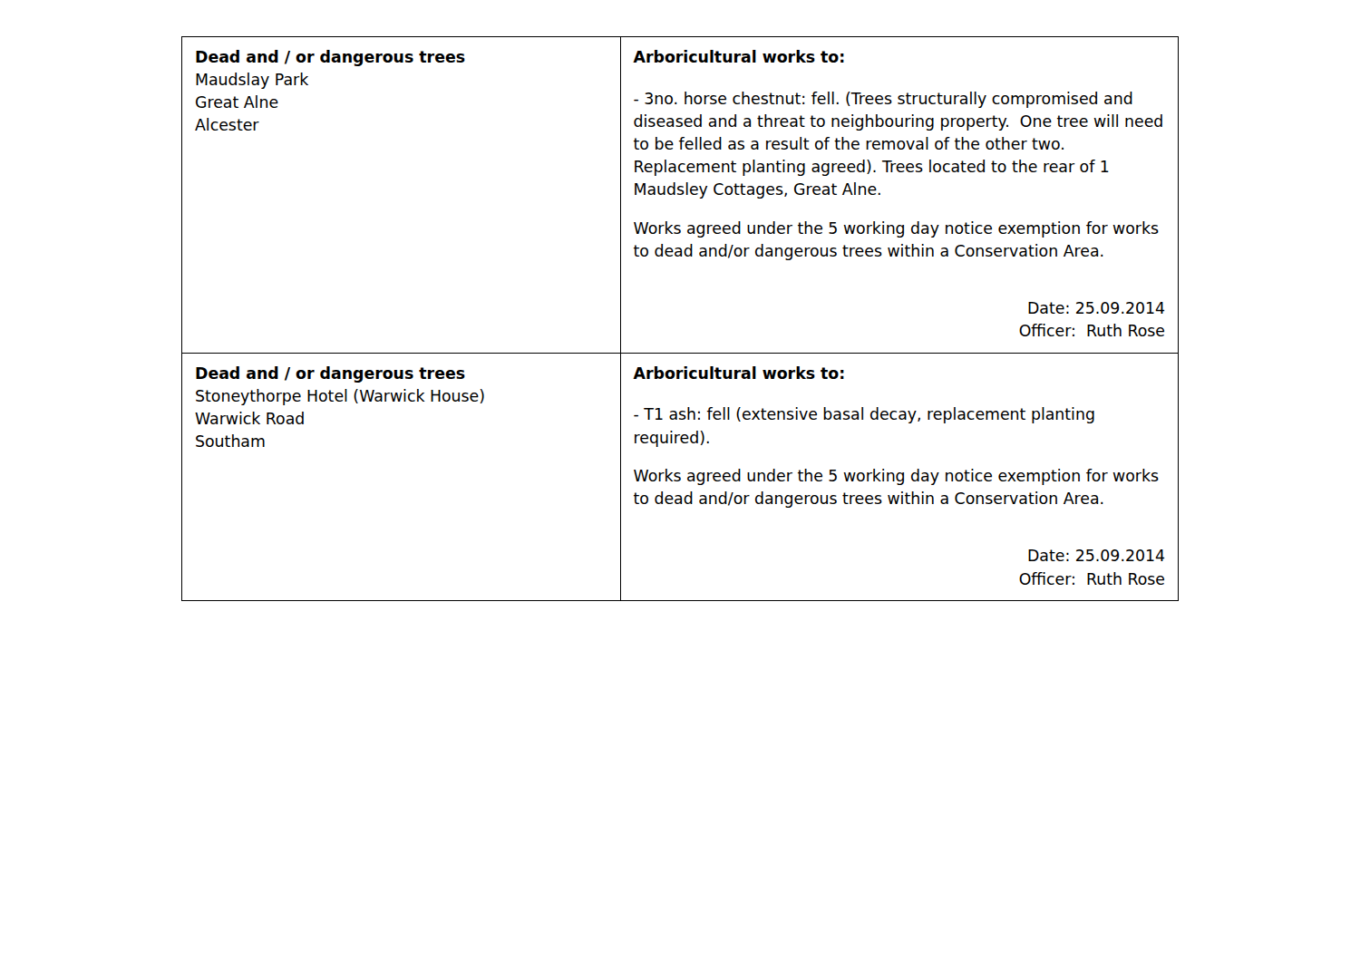| Dead and / or dangerous trees Maudslay Park Great Alne Alcester | Arboricultural works to: - 3no. horse chestnut: fell. (Trees structurally compromised and diseased and a threat to neighbouring property. One tree will need to be felled as a result of the removal of the other two. Replacement planting agreed). Trees located to the rear of 1 Maudsley Cottages, Great Alne. Works agreed under the 5 working day notice exemption for works to dead and/or dangerous trees within a Conservation Area. Date: 25.09.2014 Officer: Ruth Rose |
| Dead and / or dangerous trees Stoneythorpe Hotel (Warwick House) Warwick Road Southam | Arboricultural works to: - T1 ash: fell (extensive basal decay, replacement planting required). Works agreed under the 5 working day notice exemption for works to dead and/or dangerous trees within a Conservation Area. Date: 25.09.2014 Officer: Ruth Rose |